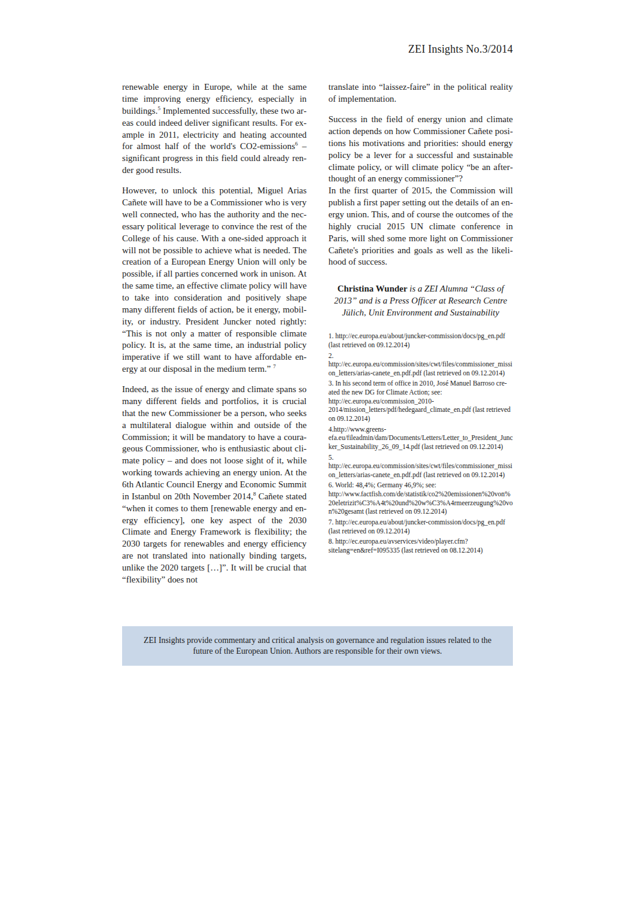ZEI Insights No.3/2014
renewable energy in Europe, while at the same time improving energy efficiency, especially in buildings.5 Implemented successfully, these two areas could indeed deliver significant results. For example in 2011, electricity and heating accounted for almost half of the world's CO2-emissions6 – significant progress in this field could already render good results.
However, to unlock this potential, Miguel Arias Cañete will have to be a Commissioner who is very well connected, who has the authority and the necessary political leverage to convince the rest of the College of his cause. With a one-sided approach it will not be possible to achieve what is needed. The creation of a European Energy Union will only be possible, if all parties concerned work in unison. At the same time, an effective climate policy will have to take into consideration and positively shape many different fields of action, be it energy, mobility, or industry. President Juncker noted rightly: “This is not only a matter of responsible climate policy. It is, at the same time, an industrial policy imperative if we still want to have affordable energy at our disposal in the medium term.” 7
Indeed, as the issue of energy and climate spans so many different fields and portfolios, it is crucial that the new Commissioner be a person, who seeks a multilateral dialogue within and outside of the Commission; it will be mandatory to have a courageous Commissioner, who is enthusiastic about climate policy – and does not loose sight of it, while working towards achieving an energy union. At the 6th Atlantic Council Energy and Economic Summit in Istanbul on 20th November 2014,8 Cañete stated “when it comes to them [renewable energy and energy efficiency], one key aspect of the 2030 Climate and Energy Framework is flexibility; the 2030 targets for renewables and energy efficiency are not translated into nationally binding targets, unlike the 2020 targets […]”. It will be crucial that “flexibility” does not
translate into “laissez-faire” in the political reality of implementation.
Success in the field of energy union and climate action depends on how Commissioner Cañete positions his motivations and priorities: should energy policy be a lever for a successful and sustainable climate policy, or will climate policy “be an afterthought of an energy commissioner”?
In the first quarter of 2015, the Commission will publish a first paper setting out the details of an energy union. This, and of course the outcomes of the highly crucial 2015 UN climate conference in Paris, will shed some more light on Commissioner Cañete's priorities and goals as well as the likelihood of success.
Christina Wunder is a ZEI Alumna “Class of 2013” and is a Press Officer at Research Centre Jülich, Unit Environment and Sustainability
1. http://ec.europa.eu/about/juncker-commission/docs/pg_en.pdf (last retrieved on 09.12.2014)
2. http://ec.europa.eu/commission/sites/cwt/files/commissioner_mission_letters/arias-canete_en.pdf.pdf (last retrieved on 09.12.2014)
3. In his second term of office in 2010, José Manuel Barroso created the new DG for Climate Action; see: http://ec.europa.eu/commission_2010-2014/mission_letters/pdf/hedegaard_climate_en.pdf (last retrieved on 09.12.2014)
4.http://www.greens-efa.eu/fileadmin/dam/Documents/Letters/Letter_to_President_Juncker_Sustainability_26_09_14.pdf (last retrieved on 09.12.2014)
5. http://ec.europa.eu/commission/sites/cwt/files/commissioner_mission_letters/arias-canete_en.pdf.pdf (last retrieved on 09.12.2014)
6. World: 48,4%; Germany 46,9%; see: http://www.factfish.com/de/statistik/co2%20emissionen%20von%20eletrizit%C3%A4t%20und%20w%C3%A4rmeerzeugung%20von%20gesamt (last retrieved on 09.12.2014)
7. http://ec.europa.eu/about/juncker-commission/docs/pg_en.pdf (last retrieved on 09.12.2014)
8. http://ec.europa.eu/avservices/video/player.cfm?sitelang=en&ref=I095335 (last retrieved on 08.12.2014)
ZEI Insights provide commentary and critical analysis on governance and regulation issues related to the future of the European Union. Authors are responsible for their own views.